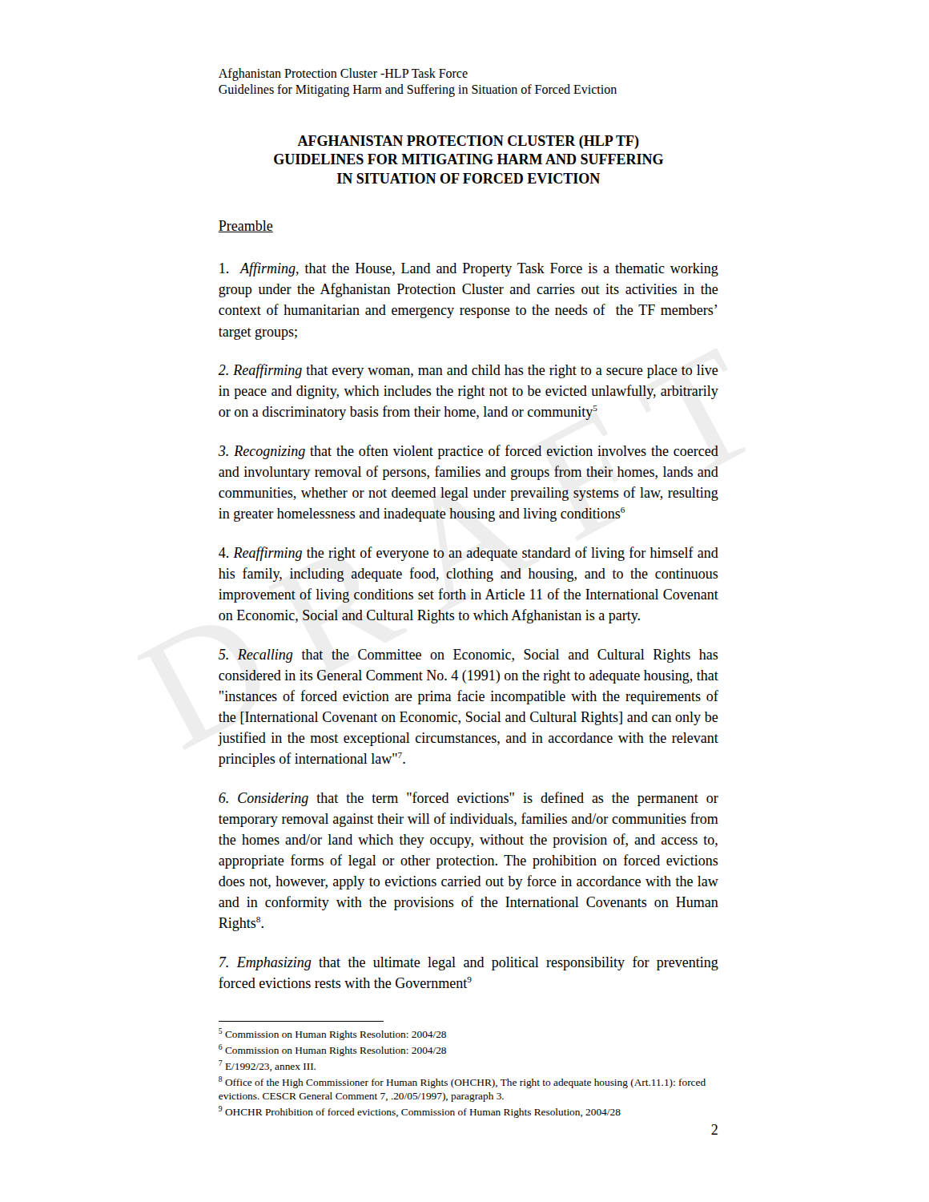DRAFT
Afghanistan Protection Cluster -HLP Task Force
Guidelines for Mitigating Harm and Suffering in Situation of Forced Eviction
Afghanistan Protection Cluster (HLP TF)
Guidelines for Mitigating Harm and Suffering
in Situation of Forced Eviction
Preamble
1. Affirming, that the House, Land and Property Task Force is a thematic working group under the Afghanistan Protection Cluster and carries out its activities in the context of humanitarian and emergency response to the needs of the TF members’ target groups;
2. Reaffirming that every woman, man and child has the right to a secure place to live in peace and dignity, which includes the right not to be evicted unlawfully, arbitrarily or on a discriminatory basis from their home, land or community5
3. Recognizing that the often violent practice of forced eviction involves the coerced and involuntary removal of persons, families and groups from their homes, lands and communities, whether or not deemed legal under prevailing systems of law, resulting in greater homelessness and inadequate housing and living conditions6
4. Reaffirming the right of everyone to an adequate standard of living for himself and his family, including adequate food, clothing and housing, and to the continuous improvement of living conditions set forth in Article 11 of the International Covenant on Economic, Social and Cultural Rights to which Afghanistan is a party.
5. Recalling that the Committee on Economic, Social and Cultural Rights has considered in its General Comment No. 4 (1991) on the right to adequate housing, that "instances of forced eviction are prima facie incompatible with the requirements of the [International Covenant on Economic, Social and Cultural Rights] and can only be justified in the most exceptional circumstances, and in accordance with the relevant principles of international law"7.
6. Considering that the term "forced evictions" is defined as the permanent or temporary removal against their will of individuals, families and/or communities from the homes and/or land which they occupy, without the provision of, and access to, appropriate forms of legal or other protection. The prohibition on forced evictions does not, however, apply to evictions carried out by force in accordance with the law and in conformity with the provisions of the International Covenants on Human Rights8.
7. Emphasizing that the ultimate legal and political responsibility for preventing forced evictions rests with the Government9
5 Commission on Human Rights Resolution: 2004/28
6 Commission on Human Rights Resolution: 2004/28
7 E/1992/23, annex III.
8 Office of the High Commissioner for Human Rights (OHCHR), The right to adequate housing (Art.11.1): forced evictions. CESCR General Comment 7, .20/05/1997), paragraph 3.
9 OHCHR Prohibition of forced evictions, Commission of Human Rights Resolution, 2004/28
2